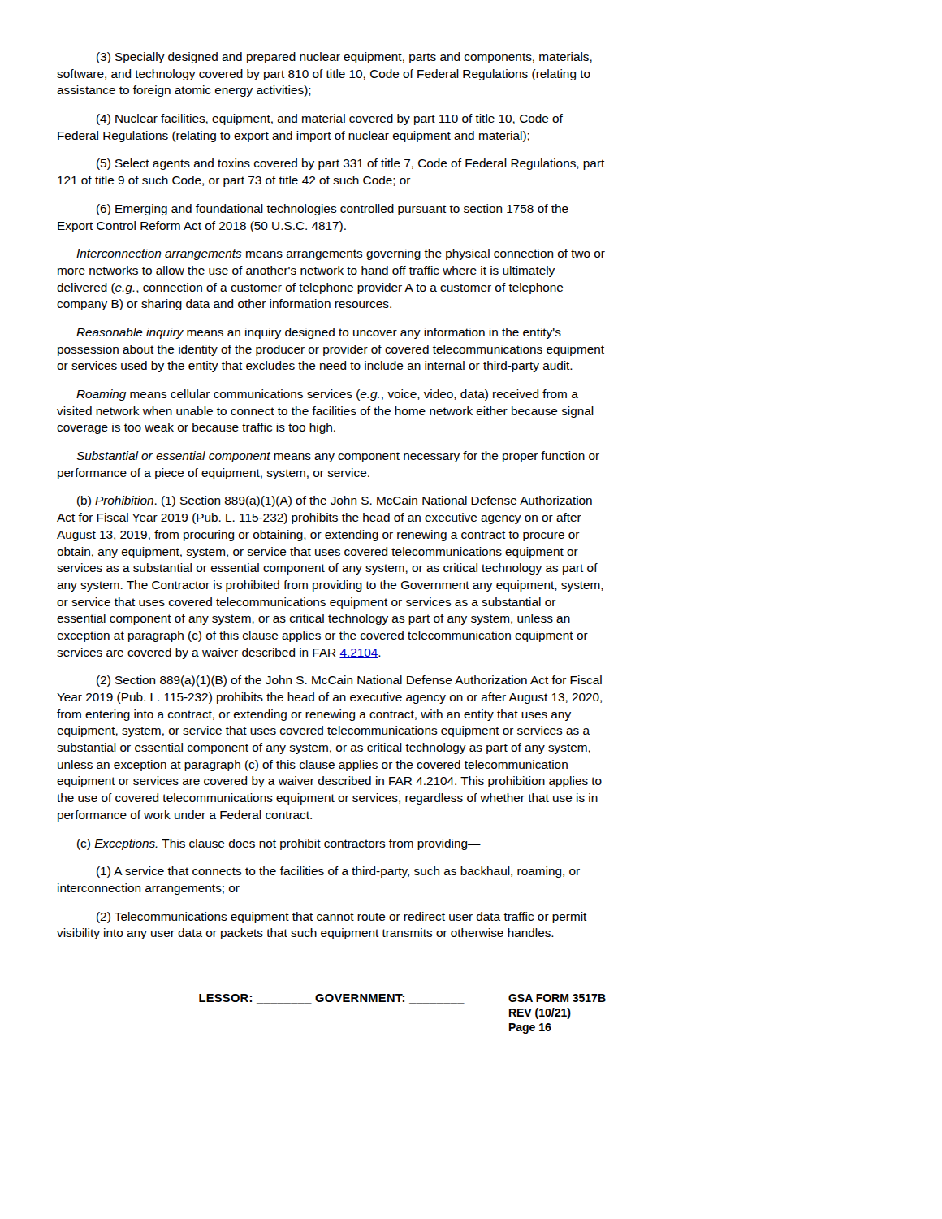(3) Specially designed and prepared nuclear equipment, parts and components, materials, software, and technology covered by part 810 of title 10, Code of Federal Regulations (relating to assistance to foreign atomic energy activities);
(4) Nuclear facilities, equipment, and material covered by part 110 of title 10, Code of Federal Regulations (relating to export and import of nuclear equipment and material);
(5) Select agents and toxins covered by part 331 of title 7, Code of Federal Regulations, part 121 of title 9 of such Code, or part 73 of title 42 of such Code; or
(6) Emerging and foundational technologies controlled pursuant to section 1758 of the Export Control Reform Act of 2018 (50 U.S.C. 4817).
Interconnection arrangements means arrangements governing the physical connection of two or more networks to allow the use of another's network to hand off traffic where it is ultimately delivered (e.g., connection of a customer of telephone provider A to a customer of telephone company B) or sharing data and other information resources.
Reasonable inquiry means an inquiry designed to uncover any information in the entity's possession about the identity of the producer or provider of covered telecommunications equipment or services used by the entity that excludes the need to include an internal or third-party audit.
Roaming means cellular communications services (e.g., voice, video, data) received from a visited network when unable to connect to the facilities of the home network either because signal coverage is too weak or because traffic is too high.
Substantial or essential component means any component necessary for the proper function or performance of a piece of equipment, system, or service.
(b) Prohibition. (1) Section 889(a)(1)(A) of the John S. McCain National Defense Authorization Act for Fiscal Year 2019 (Pub. L. 115-232) prohibits the head of an executive agency on or after August 13, 2019, from procuring or obtaining, or extending or renewing a contract to procure or obtain, any equipment, system, or service that uses covered telecommunications equipment or services as a substantial or essential component of any system, or as critical technology as part of any system. The Contractor is prohibited from providing to the Government any equipment, system, or service that uses covered telecommunications equipment or services as a substantial or essential component of any system, or as critical technology as part of any system, unless an exception at paragraph (c) of this clause applies or the covered telecommunication equipment or services are covered by a waiver described in FAR 4.2104.
(2) Section 889(a)(1)(B) of the John S. McCain National Defense Authorization Act for Fiscal Year 2019 (Pub. L. 115-232) prohibits the head of an executive agency on or after August 13, 2020, from entering into a contract, or extending or renewing a contract, with an entity that uses any equipment, system, or service that uses covered telecommunications equipment or services as a substantial or essential component of any system, or as critical technology as part of any system, unless an exception at paragraph (c) of this clause applies or the covered telecommunication equipment or services are covered by a waiver described in FAR 4.2104. This prohibition applies to the use of covered telecommunications equipment or services, regardless of whether that use is in performance of work under a Federal contract.
(c) Exceptions. This clause does not prohibit contractors from providing—
(1) A service that connects to the facilities of a third-party, such as backhaul, roaming, or interconnection arrangements; or
(2) Telecommunications equipment that cannot route or redirect user data traffic or permit visibility into any user data or packets that such equipment transmits or otherwise handles.
LESSOR: ________ GOVERNMENT: ________
GSA FORM 3517B
REV (10/21)
Page 16